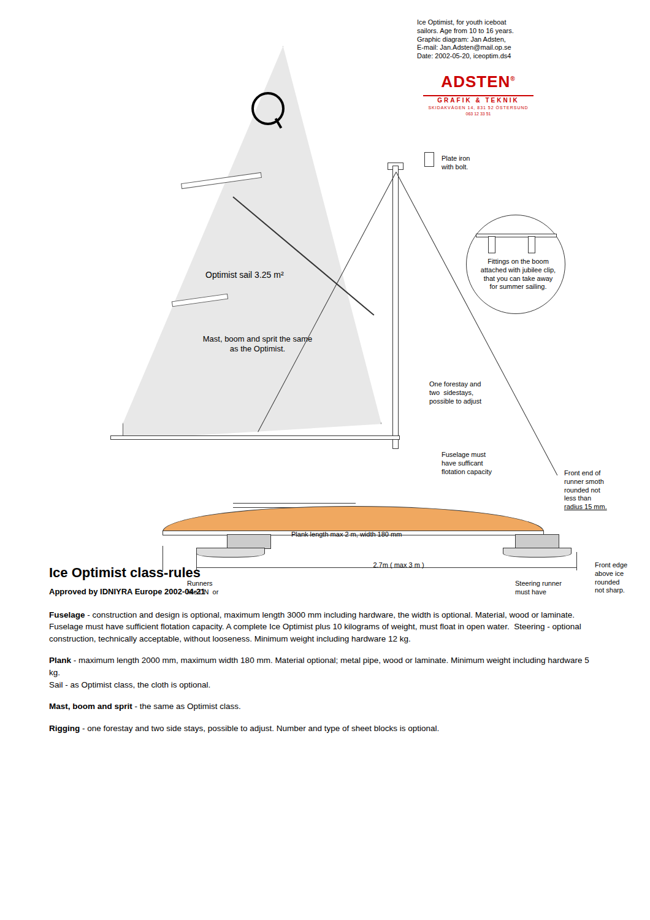Ice Optimist, for youth iceboat
sailors. Age from 10 to 16 years.
Graphic diagram: Jan Adsten,
E-mail: Jan.Adsten@mail.op.se
Date: 2002-05-20, iceoptim.ds4
ADSTEN®
GRAFIK & TEKNIK
SKIDAKVÄGEN 14, 831 52 ÖSTERSUND
063 12 33 51
Optimist sail 3.25 m²
Mast, boom and sprit the same
as the Optimist.
Plate iron
with bolt.
Fittings on the boom
attached with jubilee clip,
that you can take away
for summer sailing.
One forestay and
two sidestays,
possible to adjust
Fuselage must
have sufficant
flotation capacity
Front end of
runner smoth
rounded not
less than
radius 15 mm.
Plank length max 2 m, width 180 mm
2.7m ( max 3 m )
Runners
like DN or
Steering runner
must have
Front edge
above ice
rounded
not sharp.
Ice Optimist class-rules
Approved by IDNIYRA Europe 2002-04-21
Fuselage - construction and design is optional, maximum length 3000 mm including hardware, the width is optional. Material, wood or laminate. Fuselage must have sufficient flotation capacity. A complete Ice Optimist plus 10 kilograms of weight, must float in open water. Steering - optional construction, technically acceptable, without looseness. Minimum weight including hardware 12 kg.
Plank - maximum length 2000 mm, maximum width 180 mm. Material optional; metal pipe, wood or laminate. Minimum weight including hardware 5 kg.
Sail - as Optimist class, the cloth is optional.
Mast, boom and sprit - the same as Optimist class.
Rigging - one forestay and two side stays, possible to adjust. Number and type of sheet blocks is optional.